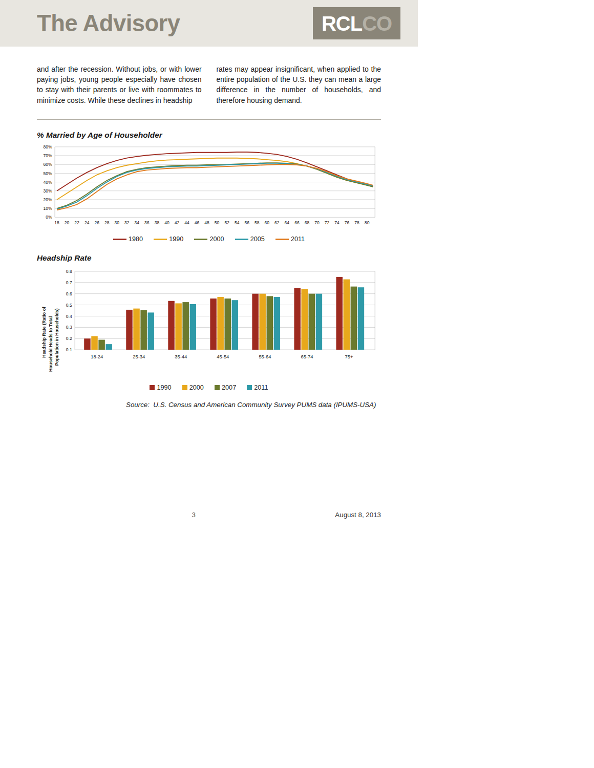The Advisory
RCLCO
and after the recession. Without jobs, or with lower paying jobs, young people especially have chosen to stay with their parents or live with roommates to minimize costs. While these declines in headship
rates may appear insignificant, when applied to the entire population of the U.S. they can mean a large difference in the number of households, and therefore housing demand.
% Married by Age of Householder
80% 70% 60% 50% 40% 30% 20% 10% 0% 18 20 22 24 26 28 30 32 34 36 38 40 42 44 46 48 50 52 54 56 58 60 62 64 66 68 70 72 74 76 78 80
1980
1990
2000
2005
2011
Headship Rate
Headship Rate (Ratio of Household Heads to Total Population in Households) 0.8 0.7 0.6 0.5 0.4 0.3 0.2 0.1 18-24 25-34 35-44 45-54 55-64 65-74 75+
1990
2000
2007
2011
Source: U.S. Census and American Community Survey PUMS data (IPUMS-USA)
3
August 8, 2013